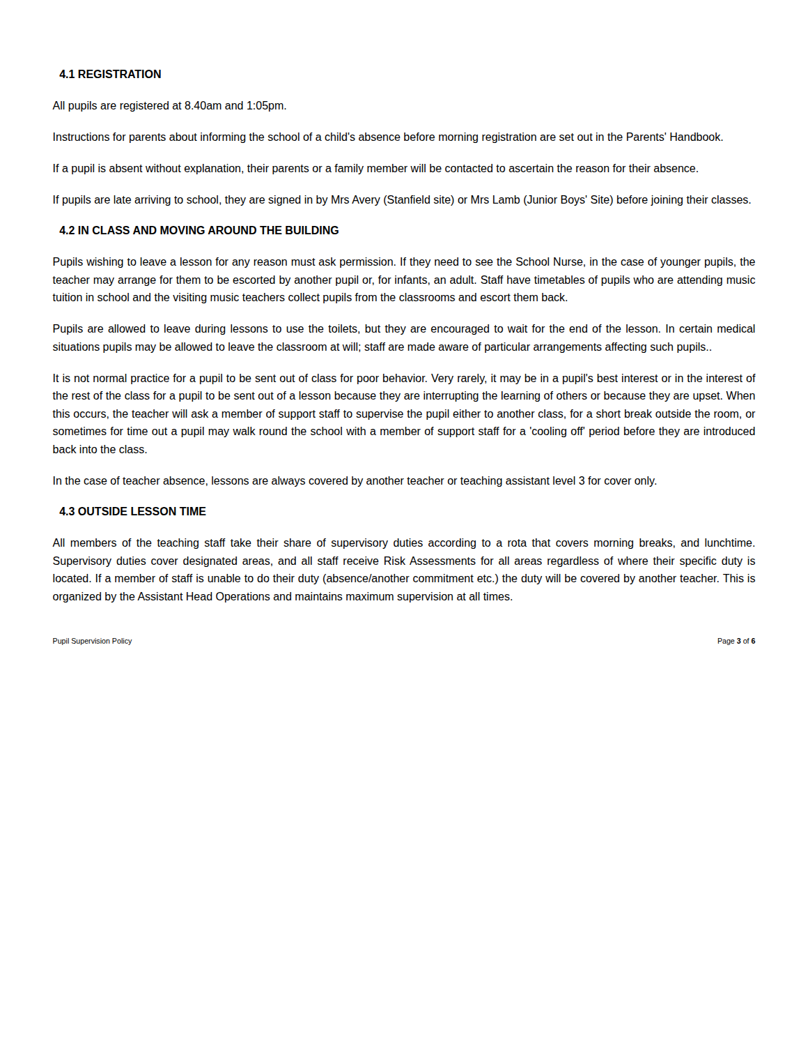4.1 REGISTRATION
All pupils are registered at 8.40am and 1:05pm.
Instructions for parents about informing the school of a child's absence before morning registration are set out in the Parents' Handbook.
If a pupil is absent without explanation, their parents or a family member will be contacted to ascertain the reason for their absence.
If pupils are late arriving to school, they are signed in by Mrs Avery (Stanfield site) or Mrs Lamb (Junior Boys' Site) before joining their classes.
4.2 IN CLASS AND MOVING AROUND THE BUILDING
Pupils wishing to leave a lesson for any reason must ask permission. If they need to see the School Nurse, in the case of younger pupils, the teacher may arrange for them to be escorted by another pupil or, for infants, an adult. Staff have timetables of pupils who are attending music tuition in school and the visiting music teachers collect pupils from the classrooms and escort them back.
Pupils are allowed to leave during lessons to use the toilets, but they are encouraged to wait for the end of the lesson. In certain medical situations pupils may be allowed to leave the classroom at will; staff are made aware of particular arrangements affecting such pupils..
It is not normal practice for a pupil to be sent out of class for poor behavior. Very rarely, it may be in a pupil's best interest or in the interest of the rest of the class for a pupil to be sent out of a lesson because they are interrupting the learning of others or because they are upset. When this occurs, the teacher will ask a member of support staff to supervise the pupil either to another class, for a short break outside the room, or sometimes for time out a pupil may walk round the school with a member of support staff for a 'cooling off' period before they are introduced back into the class.
In the case of teacher absence, lessons are always covered by another teacher or teaching assistant level 3 for cover only.
4.3 OUTSIDE LESSON TIME
All members of the teaching staff take their share of supervisory duties according to a rota that covers morning breaks, and lunchtime. Supervisory duties cover designated areas, and all staff receive Risk Assessments for all areas regardless of where their specific duty is located. If a member of staff is unable to do their duty (absence/another commitment etc.) the duty will be covered by another teacher. This is organized by the Assistant Head Operations and maintains maximum supervision at all times.
Pupil Supervision Policy Page 3 of 6